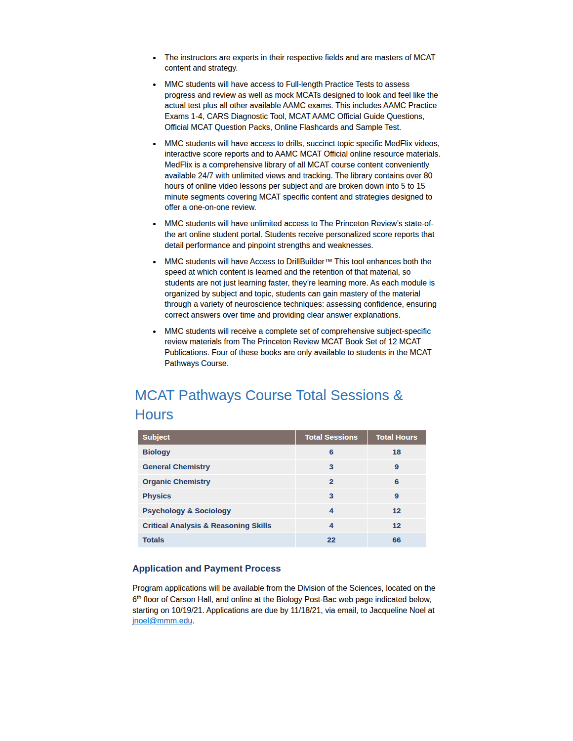The instructors are experts in their respective fields and are masters of MCAT content and strategy.
MMC students will have access to Full-length Practice Tests to assess progress and review as well as mock MCATs designed to look and feel like the actual test plus all other available AAMC exams. This includes AAMC Practice Exams 1-4, CARS Diagnostic Tool, MCAT AAMC Official Guide Questions, Official MCAT Question Packs, Online Flashcards and Sample Test.
MMC students will have access to drills, succinct topic specific MedFlix videos, interactive score reports and to AAMC MCAT Official online resource materials. MedFlix is a comprehensive library of all MCAT course content conveniently available 24/7 with unlimited views and tracking. The library contains over 80 hours of online video lessons per subject and are broken down into 5 to 15 minute segments covering MCAT specific content and strategies designed to offer a one-on-one review.
MMC students will have unlimited access to The Princeton Review’s state-of-the art online student portal. Students receive personalized score reports that detail performance and pinpoint strengths and weaknesses.
MMC students will have Access to DrillBuilder™ This tool enhances both the speed at which content is learned and the retention of that material, so students are not just learning faster, they’re learning more. As each module is organized by subject and topic, students can gain mastery of the material through a variety of neuroscience techniques: assessing confidence, ensuring correct answers over time and providing clear answer explanations.
MMC students will receive a complete set of comprehensive subject-specific review materials from The Princeton Review MCAT Book Set of 12 MCAT Publications. Four of these books are only available to students in the MCAT Pathways Course.
MCAT Pathways Course Total Sessions & Hours
| Subject | Total Sessions | Total Hours |
| --- | --- | --- |
| Biology | 6 | 18 |
| General Chemistry | 3 | 9 |
| Organic Chemistry | 2 | 6 |
| Physics | 3 | 9 |
| Psychology & Sociology | 4 | 12 |
| Critical Analysis & Reasoning Skills | 4 | 12 |
| Totals | 22 | 66 |
Application and Payment Process
Program applications will be available from the Division of the Sciences, located on the 6th floor of Carson Hall, and online at the Biology Post-Bac web page indicated below, starting on 10/19/21. Applications are due by 11/18/21, via email, to Jacqueline Noel at jnoel@mmm.edu.